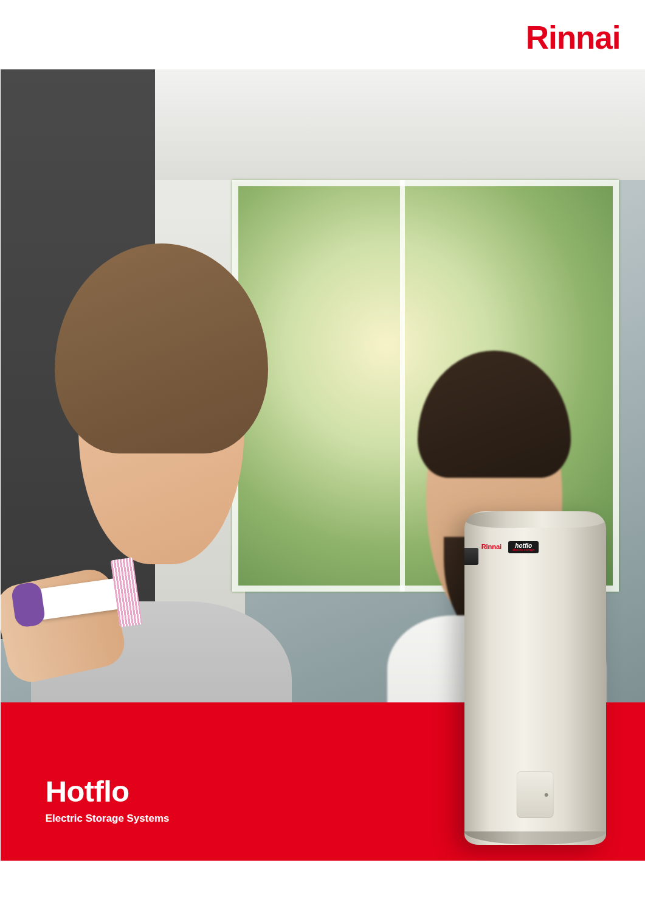Rinnai
Hotflo
Electric Storage Systems
Rinnai hotflo electric storage